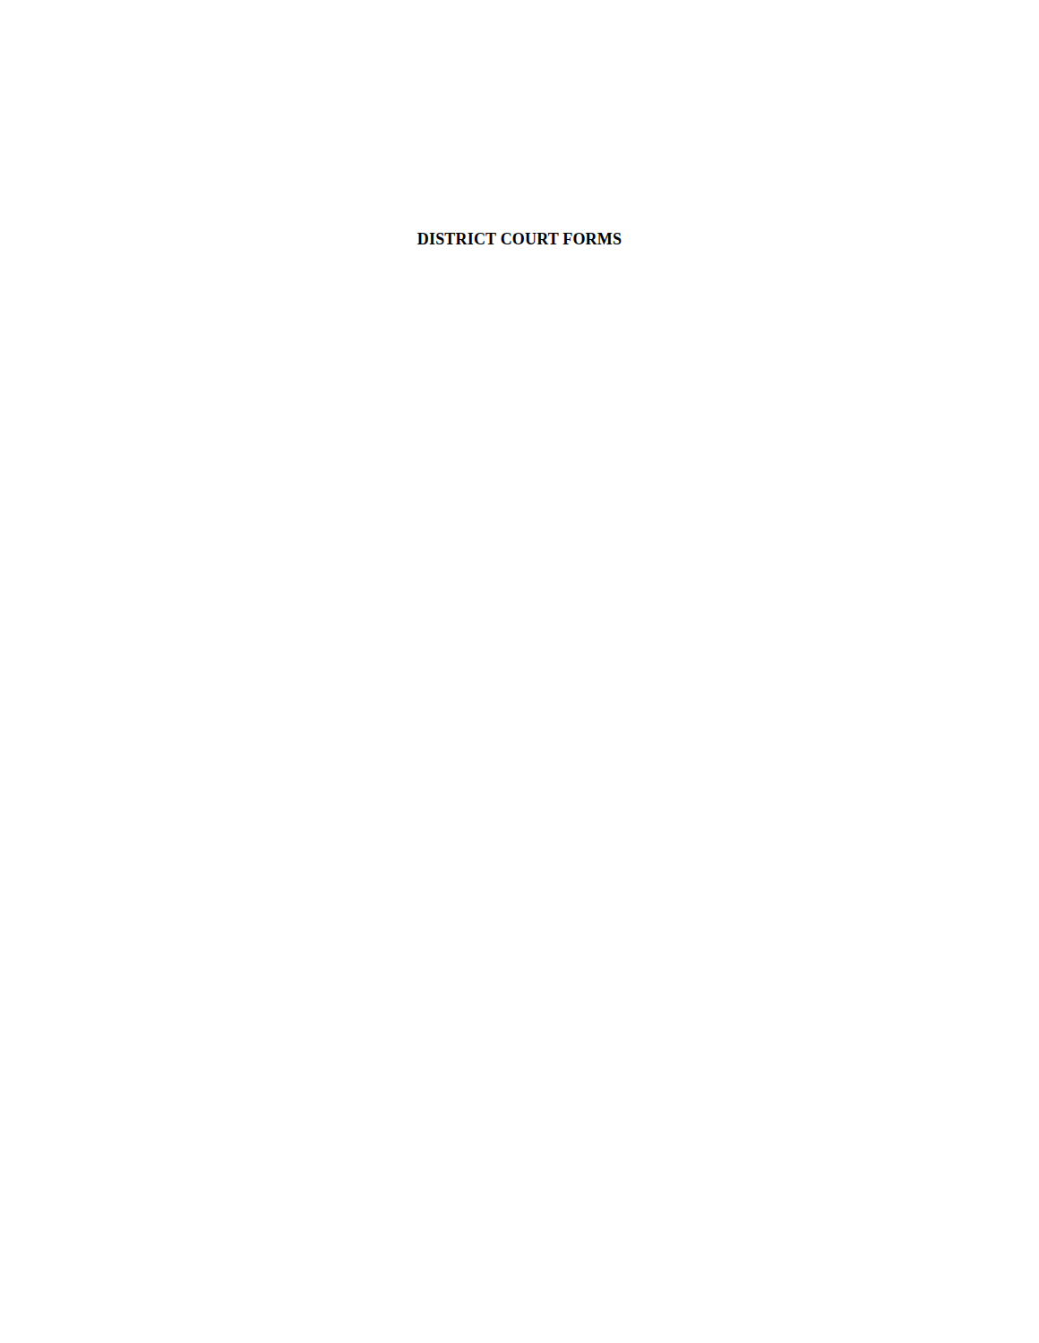DISTRICT COURT FORMS